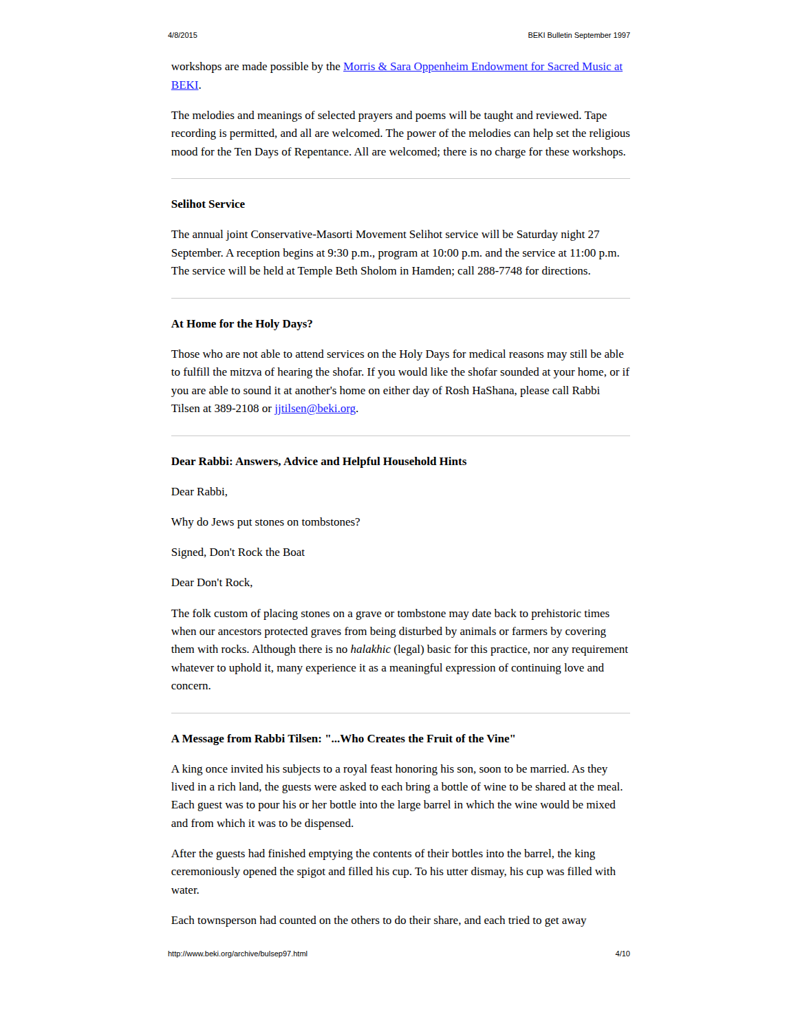4/8/2015 BEKI Bulletin September 1997
workshops are made possible by the Morris & Sara Oppenheim Endowment for Sacred Music at BEKI.
The melodies and meanings of selected prayers and poems will be taught and reviewed. Tape recording is permitted, and all are welcomed. The power of the melodies can help set the religious mood for the Ten Days of Repentance. All are welcomed; there is no charge for these workshops.
Selihot Service
The annual joint Conservative-Masorti Movement Selihot service will be Saturday night 27 September. A reception begins at 9:30 p.m., program at 10:00 p.m. and the service at 11:00 p.m. The service will be held at Temple Beth Sholom in Hamden; call 288-7748 for directions.
At Home for the Holy Days?
Those who are not able to attend services on the Holy Days for medical reasons may still be able to fulfill the mitzva of hearing the shofar. If you would like the shofar sounded at your home, or if you are able to sound it at another's home on either day of Rosh HaShana, please call Rabbi Tilsen at 389-2108 or jjtilsen@beki.org.
Dear Rabbi: Answers, Advice and Helpful Household Hints
Dear Rabbi,
Why do Jews put stones on tombstones?
Signed, Don't Rock the Boat
Dear Don't Rock,
The folk custom of placing stones on a grave or tombstone may date back to prehistoric times when our ancestors protected graves from being disturbed by animals or farmers by covering them with rocks. Although there is no halakhic (legal) basic for this practice, nor any requirement whatever to uphold it, many experience it as a meaningful expression of continuing love and concern.
A Message from Rabbi Tilsen: "...Who Creates the Fruit of the Vine"
A king once invited his subjects to a royal feast honoring his son, soon to be married. As they lived in a rich land, the guests were asked to each bring a bottle of wine to be shared at the meal. Each guest was to pour his or her bottle into the large barrel in which the wine would be mixed and from which it was to be dispensed.
After the guests had finished emptying the contents of their bottles into the barrel, the king ceremoniously opened the spigot and filled his cup. To his utter dismay, his cup was filled with water.
Each townsperson had counted on the others to do their share, and each tried to get away
http://www.beki.org/archive/bulsep97.html 4/10